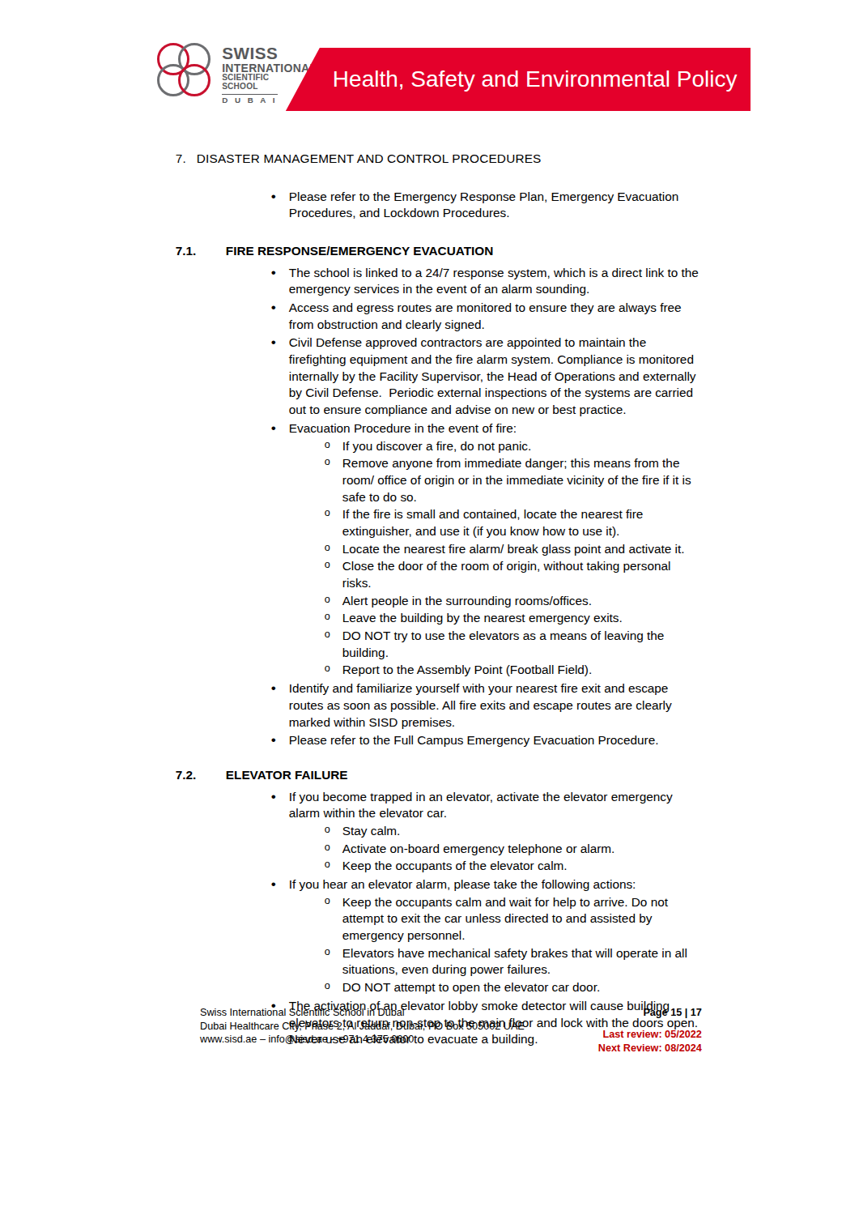SWISS
INTERNATIONAL
SCIENTIFIC
SCHOOL
D U B A I
Health, Safety and Environmental Policy
7. DISASTER MANAGEMENT AND CONTROL PROCEDURES
Please refer to the Emergency Response Plan, Emergency Evacuation Procedures, and Lockdown Procedures.
7.1. FIRE RESPONSE/EMERGENCY EVACUATION
The school is linked to a 24/7 response system, which is a direct link to the emergency services in the event of an alarm sounding.
Access and egress routes are monitored to ensure they are always free from obstruction and clearly signed.
Civil Defense approved contractors are appointed to maintain the firefighting equipment and the fire alarm system. Compliance is monitored internally by the Facility Supervisor, the Head of Operations and externally by Civil Defense. Periodic external inspections of the systems are carried out to ensure compliance and advise on new or best practice.
Evacuation Procedure in the event of fire:
If you discover a fire, do not panic.
Remove anyone from immediate danger; this means from the room/ office of origin or in the immediate vicinity of the fire if it is safe to do so.
If the fire is small and contained, locate the nearest fire extinguisher, and use it (if you know how to use it).
Locate the nearest fire alarm/ break glass point and activate it.
Close the door of the room of origin, without taking personal risks.
Alert people in the surrounding rooms/offices.
Leave the building by the nearest emergency exits.
DO NOT try to use the elevators as a means of leaving the building.
Report to the Assembly Point (Football Field).
Identify and familiarize yourself with your nearest fire exit and escape routes as soon as possible. All fire exits and escape routes are clearly marked within SISD premises.
Please refer to the Full Campus Emergency Evacuation Procedure.
7.2. ELEVATOR FAILURE
If you become trapped in an elevator, activate the elevator emergency alarm within the elevator car.
Stay calm.
Activate on-board emergency telephone or alarm.
Keep the occupants of the elevator calm.
If you hear an elevator alarm, please take the following actions:
Keep the occupants calm and wait for help to arrive. Do not attempt to exit the car unless directed to and assisted by emergency personnel.
Elevators have mechanical safety brakes that will operate in all situations, even during power failures.
DO NOT attempt to open the elevator car door.
The activation of an elevator lobby smoke detector will cause building elevators to return non-stop to the main floor and lock with the doors open. Never use an elevator to evacuate a building.
Swiss International Scientific School in Dubai
Dubai Healthcare City, Phase 2, Al Jaddaf, Dubai, PO Box 505002 UAE
www.sisd.ae – info@sisd.ae - +971 4 375 0600
Page 15 | 17
Last review: 05/2022
Next Review: 08/2024